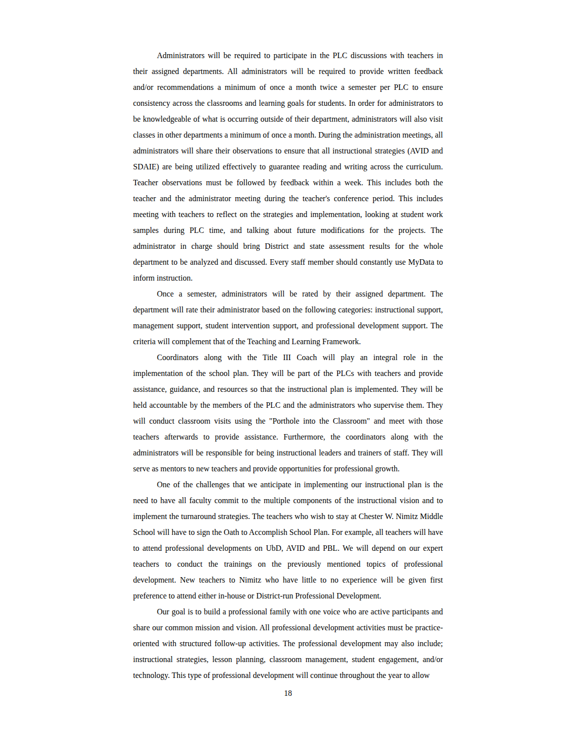Administrators will be required to participate in the PLC discussions with teachers in their assigned departments. All administrators will be required to provide written feedback and/or recommendations a minimum of once a month twice a semester per PLC to ensure consistency across the classrooms and learning goals for students. In order for administrators to be knowledgeable of what is occurring outside of their department, administrators will also visit classes in other departments a minimum of once a month. During the administration meetings, all administrators will share their observations to ensure that all instructional strategies (AVID and SDAIE) are being utilized effectively to guarantee reading and writing across the curriculum. Teacher observations must be followed by feedback within a week. This includes both the teacher and the administrator meeting during the teacher's conference period. This includes meeting with teachers to reflect on the strategies and implementation, looking at student work samples during PLC time, and talking about future modifications for the projects. The administrator in charge should bring District and state assessment results for the whole department to be analyzed and discussed. Every staff member should constantly use MyData to inform instruction.
Once a semester, administrators will be rated by their assigned department. The department will rate their administrator based on the following categories: instructional support, management support, student intervention support, and professional development support. The criteria will complement that of the Teaching and Learning Framework.
Coordinators along with the Title III Coach will play an integral role in the implementation of the school plan. They will be part of the PLCs with teachers and provide assistance, guidance, and resources so that the instructional plan is implemented. They will be held accountable by the members of the PLC and the administrators who supervise them. They will conduct classroom visits using the "Porthole into the Classroom" and meet with those teachers afterwards to provide assistance. Furthermore, the coordinators along with the administrators will be responsible for being instructional leaders and trainers of staff. They will serve as mentors to new teachers and provide opportunities for professional growth.
One of the challenges that we anticipate in implementing our instructional plan is the need to have all faculty commit to the multiple components of the instructional vision and to implement the turnaround strategies. The teachers who wish to stay at Chester W. Nimitz Middle School will have to sign the Oath to Accomplish School Plan. For example, all teachers will have to attend professional developments on UbD, AVID and PBL. We will depend on our expert teachers to conduct the trainings on the previously mentioned topics of professional development. New teachers to Nimitz who have little to no experience will be given first preference to attend either in-house or District-run Professional Development.
Our goal is to build a professional family with one voice who are active participants and share our common mission and vision. All professional development activities must be practice-oriented with structured follow-up activities. The professional development may also include; instructional strategies, lesson planning, classroom management, student engagement, and/or technology. This type of professional development will continue throughout the year to allow
18